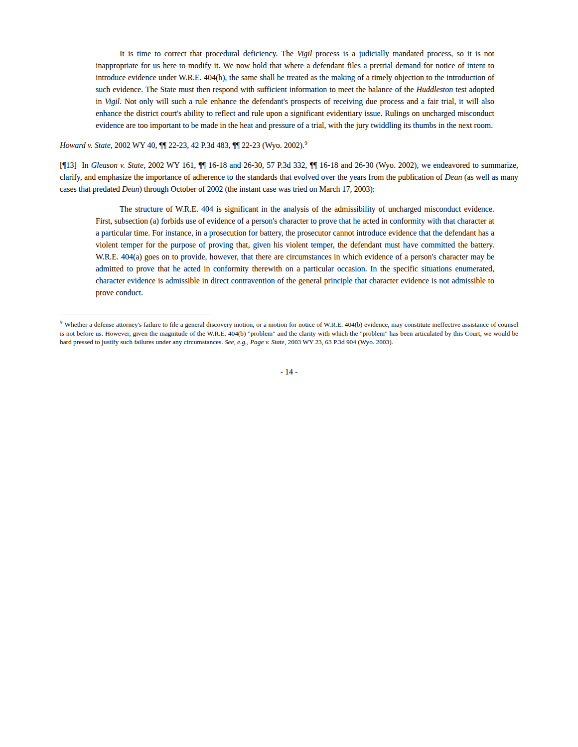It is time to correct that procedural deficiency. The Vigil process is a judicially mandated process, so it is not inappropriate for us here to modify it. We now hold that where a defendant files a pretrial demand for notice of intent to introduce evidence under W.R.E. 404(b), the same shall be treated as the making of a timely objection to the introduction of such evidence. The State must then respond with sufficient information to meet the balance of the Huddleston test adopted in Vigil. Not only will such a rule enhance the defendant's prospects of receiving due process and a fair trial, it will also enhance the district court's ability to reflect and rule upon a significant evidentiary issue. Rulings on uncharged misconduct evidence are too important to be made in the heat and pressure of a trial, with the jury twiddling its thumbs in the next room.
Howard v. State, 2002 WY 40, ¶¶ 22-23, 42 P.3d 483, ¶¶ 22-23 (Wyo. 2002).9
[¶13] In Gleason v. State, 2002 WY 161, ¶¶ 16-18 and 26-30, 57 P.3d 332, ¶¶ 16-18 and 26-30 (Wyo. 2002), we endeavored to summarize, clarify, and emphasize the importance of adherence to the standards that evolved over the years from the publication of Dean (as well as many cases that predated Dean) through October of 2002 (the instant case was tried on March 17, 2003):
The structure of W.R.E. 404 is significant in the analysis of the admissibility of uncharged misconduct evidence. First, subsection (a) forbids use of evidence of a person's character to prove that he acted in conformity with that character at a particular time. For instance, in a prosecution for battery, the prosecutor cannot introduce evidence that the defendant has a violent temper for the purpose of proving that, given his violent temper, the defendant must have committed the battery. W.R.E. 404(a) goes on to provide, however, that there are circumstances in which evidence of a person's character may be admitted to prove that he acted in conformity therewith on a particular occasion. In the specific situations enumerated, character evidence is admissible in direct contravention of the general principle that character evidence is not admissible to prove conduct.
9 Whether a defense attorney's failure to file a general discovery motion, or a motion for notice of W.R.E. 404(b) evidence, may constitute ineffective assistance of counsel is not before us. However, given the magnitude of the W.R.E. 404(b) "problem" and the clarity with which the "problem" has been articulated by this Court, we would be hard pressed to justify such failures under any circumstances. See, e.g., Page v. State, 2003 WY 23, 63 P.3d 904 (Wyo. 2003).
- 14 -